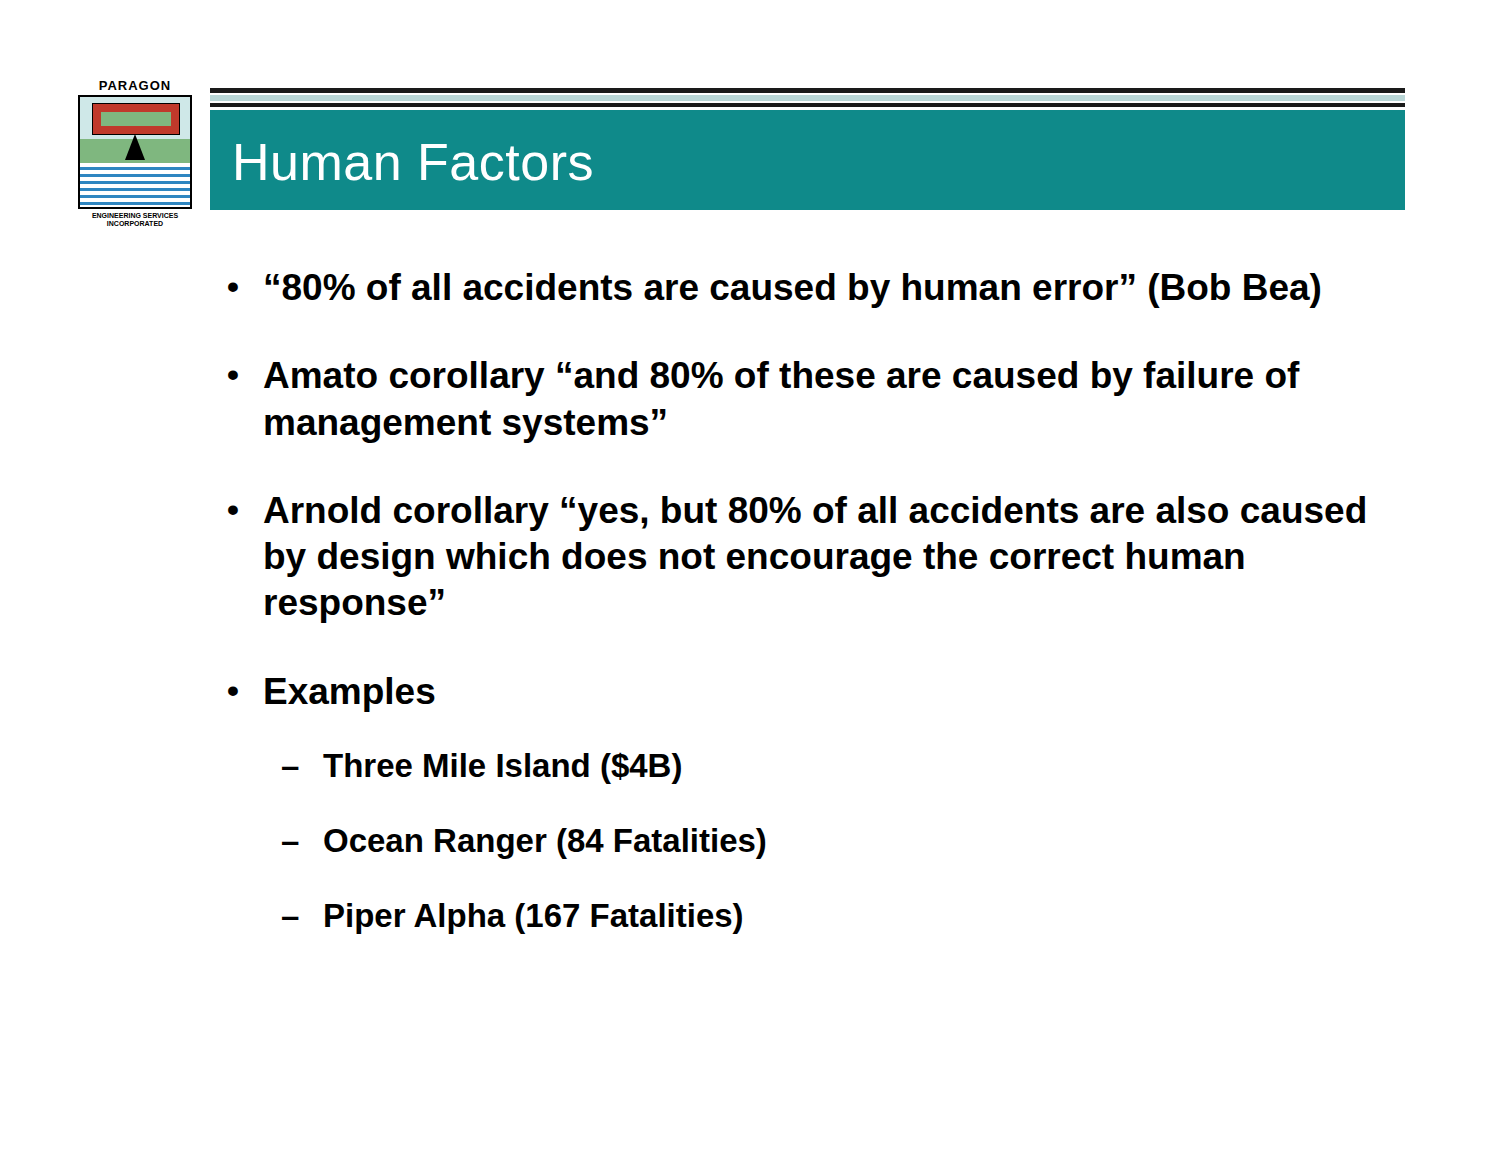PARAGON
ENGINEERING SERVICES
INCORPORATED
Human Factors
“80% of all accidents are caused by human error” (Bob Bea)
Amato corollary “and 80% of these are caused by failure of management systems”
Arnold corollary “yes, but 80% of all accidents are also caused by design which does not encourage the correct human response”
Examples
Three Mile Island ($4B)
Ocean Ranger (84 Fatalities)
Piper Alpha (167 Fatalities)